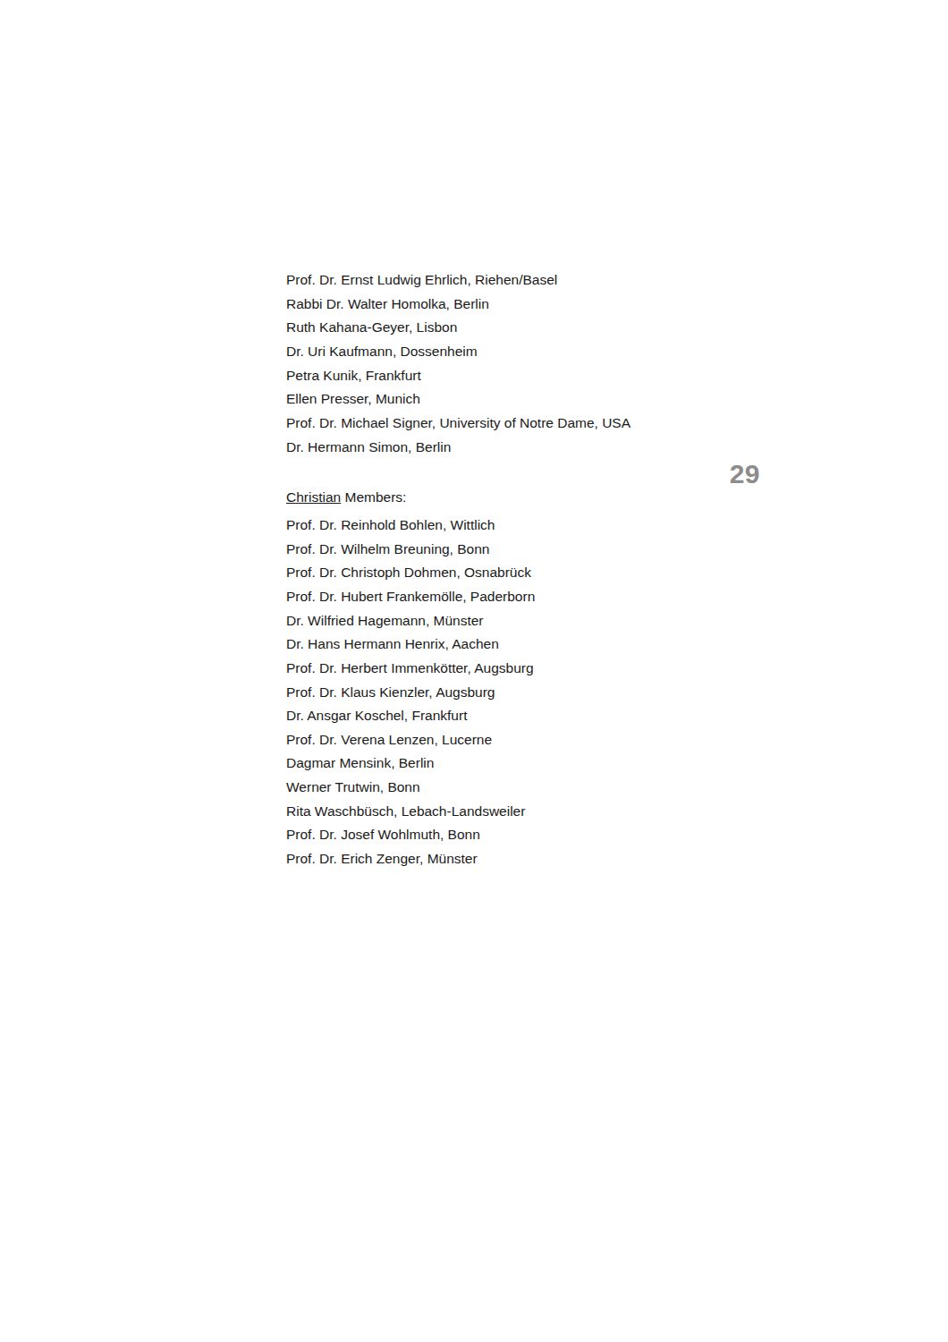Prof. Dr. Ernst Ludwig Ehrlich, Riehen/Basel
Rabbi Dr. Walter Homolka, Berlin
Ruth Kahana-Geyer, Lisbon
Dr. Uri Kaufmann, Dossenheim
Petra Kunik, Frankfurt
Ellen Presser, Munich
Prof. Dr. Michael Signer, University of Notre Dame, USA
Dr. Hermann Simon, Berlin
29
Christian Members:
Prof. Dr. Reinhold Bohlen, Wittlich
Prof. Dr. Wilhelm Breuning, Bonn
Prof. Dr. Christoph Dohmen, Osnabrück
Prof. Dr. Hubert Frankemölle, Paderborn
Dr. Wilfried Hagemann, Münster
Dr. Hans Hermann Henrix, Aachen
Prof. Dr. Herbert Immenkötter, Augsburg
Prof. Dr. Klaus Kienzler, Augsburg
Dr. Ansgar Koschel, Frankfurt
Prof. Dr. Verena Lenzen, Lucerne
Dagmar Mensink, Berlin
Werner Trutwin, Bonn
Rita Waschbüsch, Lebach-Landsweiler
Prof. Dr. Josef Wohlmuth, Bonn
Prof. Dr. Erich Zenger, Münster